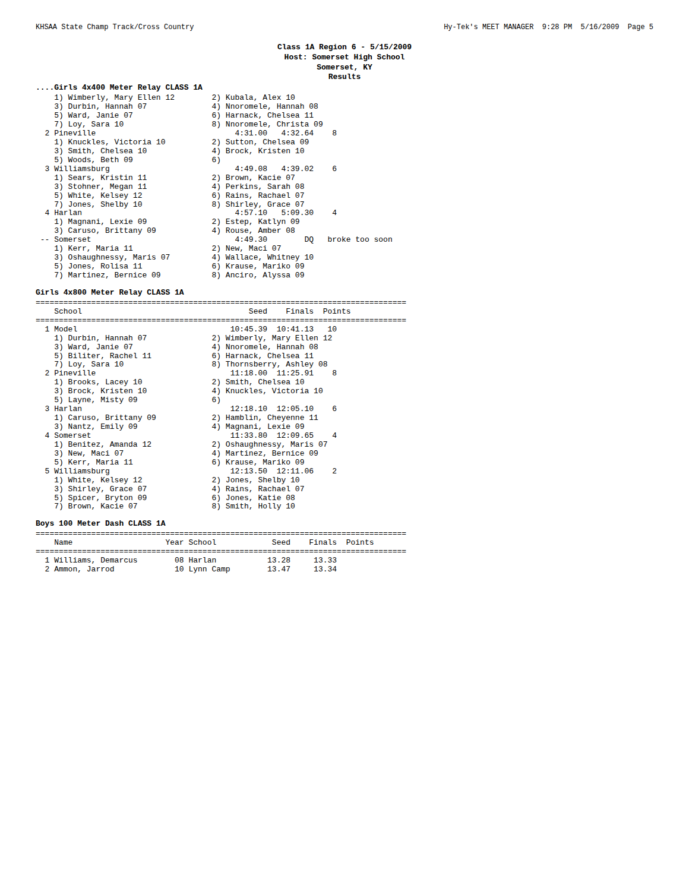KHSAA State Champ Track/Cross Country Hy-Tek's MEET MANAGER 9:28 PM 5/16/2009 Page 5
Class 1A Region 6 - 5/15/2009
Host: Somerset High School
Somerset, KY
Results
....Girls 4x400 Meter Relay CLASS 1A
    1) Wimberly, Mary Ellen 12        2) Kubala, Alex 10
    3) Durbin, Hannah 07              4) Nnoromele, Hannah 08
    5) Ward, Janie 07                 6) Harnack, Chelsea 11
    7) Loy, Sara 10                   8) Nnoromele, Christa 09
  2 Pineville                              4:31.00   4:32.64    8
    1) Knuckles, Victoria 10          2) Sutton, Chelsea 09
    3) Smith, Chelsea 10              4) Brock, Kristen 10
    5) Woods, Beth 09                 6)
  3 Williamsburg                           4:49.08   4:39.02    6
    1) Sears, Kristin 11              2) Brown, Kacie 07
    3) Stohner, Megan 11              4) Perkins, Sarah 08
    5) White, Kelsey 12               6) Rains, Rachael 07
    7) Jones, Shelby 10               8) Shirley, Grace 07
  4 Harlan                                 4:57.10   5:09.30    4
    1) Magnani, Lexie 09              2) Estep, Katlyn 09
    3) Caruso, Brittany 09            4) Rouse, Amber 08
 -- Somerset                               4:49.30        DQ   broke too soon
    1) Kerr, Maria 11                 2) New, Maci 07
    3) Oshaughnessy, Maris 07         4) Wallace, Whitney 10
    5) Jones, Rolisa 11               6) Krause, Mariko 09
    7) Martinez, Bernice 09           8) Anciro, Alyssa 09
Girls 4x800 Meter Relay CLASS 1A
================================================================================
    School                                    Seed    Finals  Points
================================================================================
  1 Model                                 10:45.39  10:41.13   10
    1) Durbin, Hannah 07              2) Wimberly, Mary Ellen 12
    3) Ward, Janie 07                 4) Nnoromele, Hannah 08
    5) Biliter, Rachel 11             6) Harnack, Chelsea 11
    7) Loy, Sara 10                   8) Thornsberry, Ashley 08
  2 Pineville                             11:18.00  11:25.91    8
    1) Brooks, Lacey 10               2) Smith, Chelsea 10
    3) Brock, Kristen 10              4) Knuckles, Victoria 10
    5) Layne, Misty 09                6)
  3 Harlan                                12:18.10  12:05.10    6
    1) Caruso, Brittany 09            2) Hamblin, Cheyenne 11
    3) Nantz, Emily 09                4) Magnani, Lexie 09
  4 Somerset                              11:33.80  12:09.65    4
    1) Benitez, Amanda 12             2) Oshaughnessy, Maris 07
    3) New, Maci 07                   4) Martinez, Bernice 09
    5) Kerr, Maria 11                 6) Krause, Mariko 09
  5 Williamsburg                          12:13.50  12:11.06    2
    1) White, Kelsey 12               2) Jones, Shelby 10
    3) Shirley, Grace 07              4) Rains, Rachael 07
    5) Spicer, Bryton 09              6) Jones, Katie 08
    7) Brown, Kacie 07                8) Smith, Holly 10
Boys 100 Meter Dash CLASS 1A
================================================================================
    Name                    Year School            Seed    Finals  Points
================================================================================
  1 Williams, Demarcus        08 Harlan           13.28     13.33
  2 Ammon, Jarrod             10 Lynn Camp        13.47     13.34